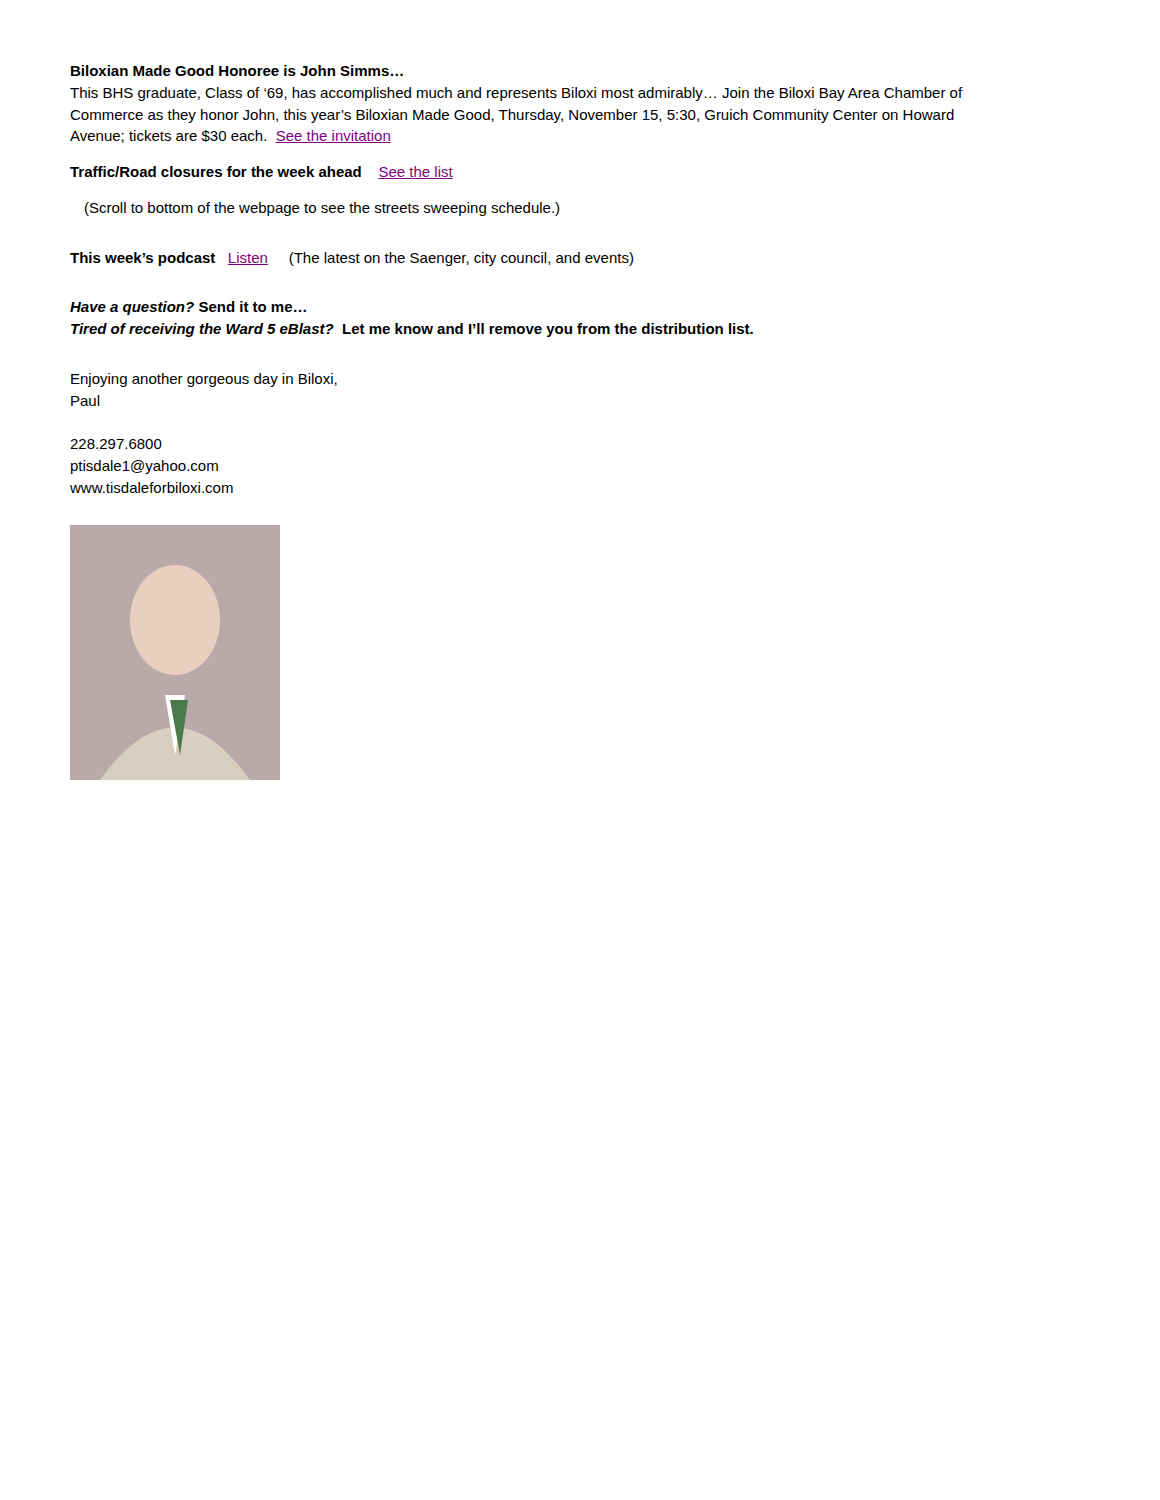Biloxian Made Good Honoree is John Simms…
This BHS graduate, Class of ‘69, has accomplished much and represents Biloxi most admirably… Join the Biloxi Bay Area Chamber of Commerce as they honor John, this year’s Biloxian Made Good, Thursday, November 15, 5:30, Gruich Community Center on Howard Avenue; tickets are $30 each. See the invitation
Traffic/Road closures for the week ahead See the list
(Scroll to bottom of the webpage to see the streets sweeping schedule.)
This week’s podcast Listen (The latest on the Saenger, city council, and events)
Have a question? Send it to me…
Tired of receiving the Ward 5 eBlast? Let me know and I’ll remove you from the distribution list.
Enjoying another gorgeous day in Biloxi,
Paul
228.297.6800
ptisdale1@yahoo.com
www.tisdaleforbiloxi.com